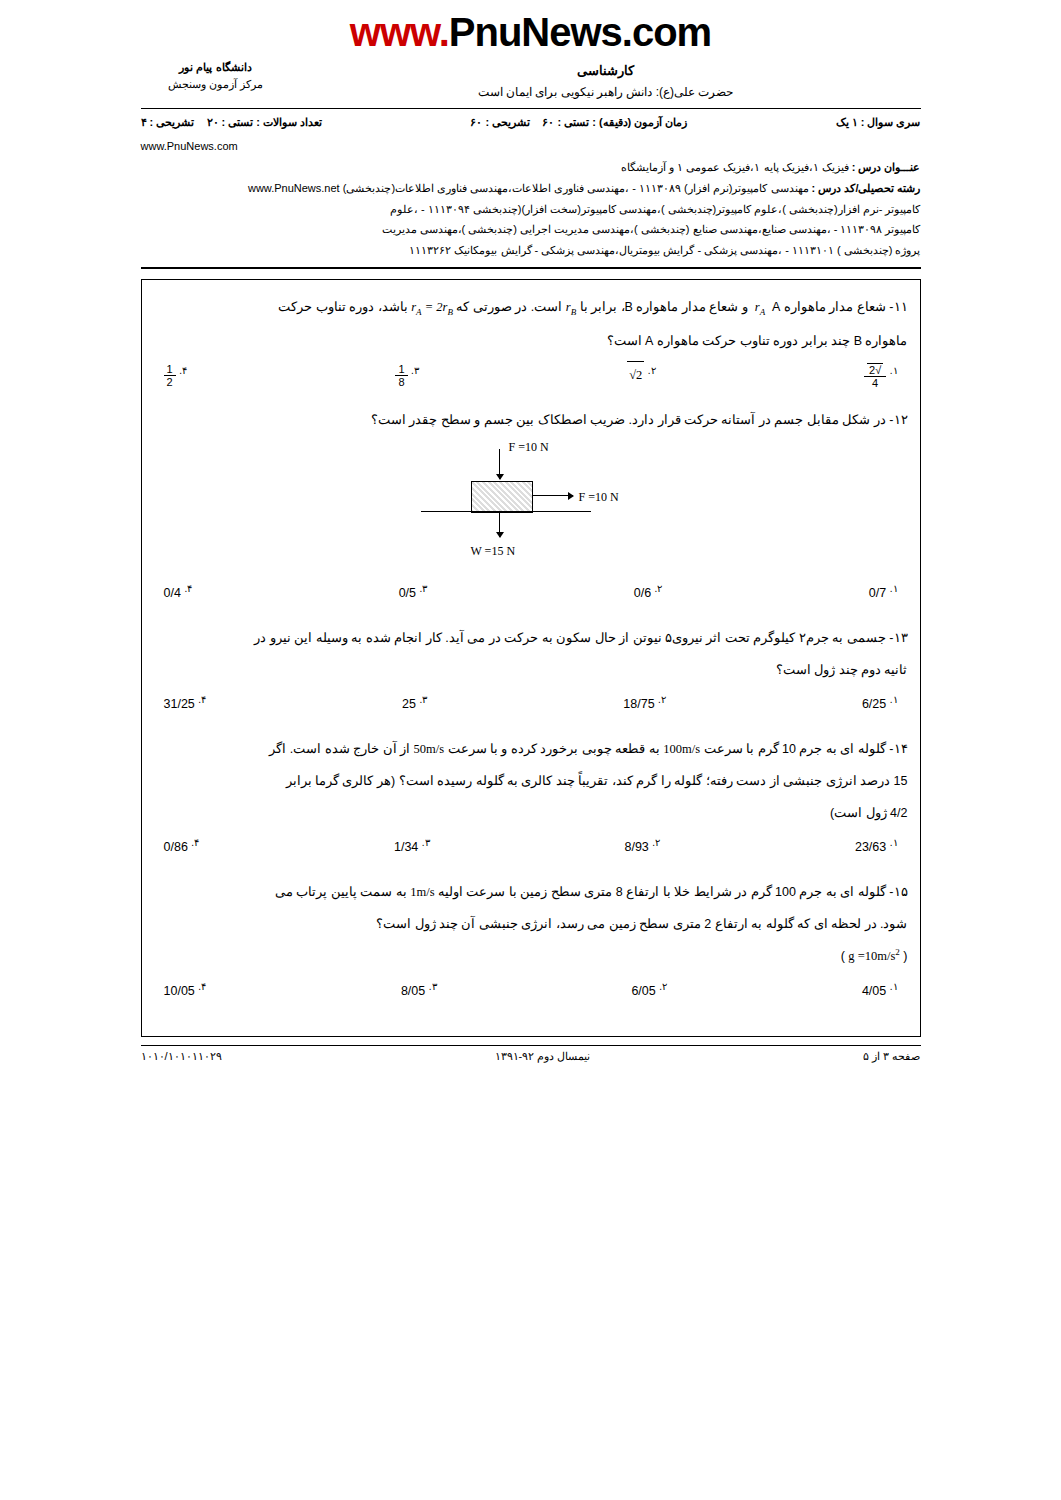www. PnuNews.com
کارشناسی
حضرت علی(ع): دانش راهبر نیکویی برای ایمان است
دانشگاه پیام نور
مرکز آزمون وسنجش
سری سوال : ۱ یک
زمان آزمون (دقیقه) : تستی : ۶۰ تشریحی : ۶۰
تعداد سوالات : تستی : ۲۰ تشریحی : ۴
www.PnuNews.com
عنـــوان درس : فیزیک ۱،فیزیک پایه ۱،فیزیک عمومی ۱ و آزمایشگاه
رشته تحصیلی/کد درس : مهندسی کامپیوتر(نرم افزار) ۱۱۱۳۰۸۹ - ،مهندسی فناوری اطلاعات،مهندسی فناوری اطلاعات(چندبخشی) www.PnuNews.net
کامپیوتر -نرم افزار(چندبخشی )،علوم کامپیوتر(چندبخشی )،مهندسی کامپیوتر(سخت افزار)(چندبخشی ۱۱۱۳۰۹۴ - ،علوم
کامپیوتر ۱۱۱۳۰۹۸ - ،مهندسی صنایع،مهندسی صنایع (چندبخشی )،مهندسی مدیریت اجرایی (چندبخشی )،مهندسی مدیریت
پروژه (چندبخشی ) ۱۱۱۳۱۰۱ - ،مهندسی پزشکی - گرایش بیومتریال،مهندسی پزشکی - گرایش بیومکانیک ۱۱۱۳۲۶۲
۱۱- شعاع مدار ماهواره A rA و شعاع مدار ماهواره B، برابر با rB است. در صورتی که rA = 2rB باشد، دوره تناوب حرکت
ماهواره B چند برابر دوره تناوب حرکت ماهواره A است؟
۱. √24
۲. √2
۳. 18
۴. 12
۱۲- در شکل مقابل جسم در آستانه حرکت قرار دارد. ضریب اصطکاک بین جسم و سطح چقدر است؟
F =10 N
F =10 N
W =15 N
۱. 0/7
۲. 0/6
۳. 0/5
۴. 0/4
۱۳- جسمی به جرم۲ کیلوگرم تحت اثر نیروی۵ نیوتن از حال سکون به حرکت در می آید. کار انجام شده به وسیله این نیرو در
ثانیه دوم چند ژول است؟
۱. 6/25
۲. 18/75
۳. 25
۴. 31/25
۱۴- گلوله ای به جرم 10 گرم با سرعت 100m/s به قطعه چوبی برخورد کرده و با سرعت 50m/s از آن خارج شده است. اگر
15 درصد انرژی جنبشی از دست رفته؛ گلوله را گرم کند، تقریباً چند کالری به گلوله رسیده است؟ (هر کالری گرما برابر
4/2 ژول است)
۱. 23/63
۲. 8/93
۳. 1/34
۴. 0/86
۱۵- گلوله ای به جرم 100 گرم در شرایط خلا با ارتفاع 8 متری سطح زمین با سرعت اولیه 1m/s به سمت پایین پرتاب می
شود. در لحظه ای که گلوله به ارتفاع 2 متری سطح زمین می رسد، انرژی جنبشی آن چند ژول است؟
( g =10m/s2 )
۱. 4/05
۲. 6/05
۳. 8/05
۴. 10/05
صفحه ۳ از ۵
نیمسال دوم ۹۲-۱۳۹۱
۱۰۱۰/۱۰۱۰۱۱۰۲۹